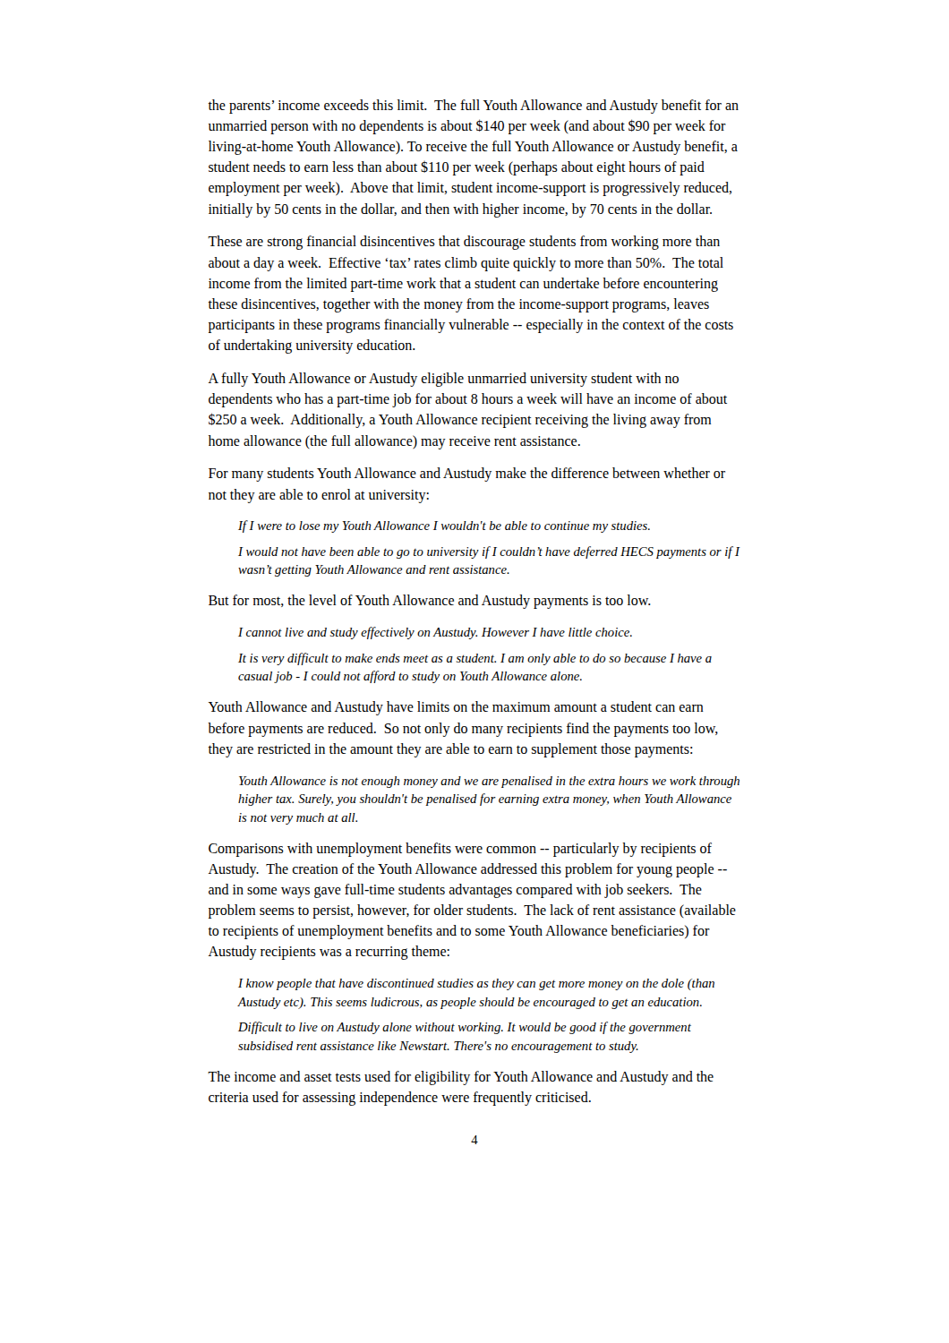the parents’ income exceeds this limit. The full Youth Allowance and Austudy benefit for an unmarried person with no dependents is about $140 per week (and about $90 per week for living-at-home Youth Allowance). To receive the full Youth Allowance or Austudy benefit, a student needs to earn less than about $110 per week (perhaps about eight hours of paid employment per week). Above that limit, student income-support is progressively reduced, initially by 50 cents in the dollar, and then with higher income, by 70 cents in the dollar.
These are strong financial disincentives that discourage students from working more than about a day a week. Effective ‘tax’ rates climb quite quickly to more than 50%. The total income from the limited part-time work that a student can undertake before encountering these disincentives, together with the money from the income-support programs, leaves participants in these programs financially vulnerable -- especially in the context of the costs of undertaking university education.
A fully Youth Allowance or Austudy eligible unmarried university student with no dependents who has a part-time job for about 8 hours a week will have an income of about $250 a week. Additionally, a Youth Allowance recipient receiving the living away from home allowance (the full allowance) may receive rent assistance.
For many students Youth Allowance and Austudy make the difference between whether or not they are able to enrol at university:
If I were to lose my Youth Allowance I wouldn't be able to continue my studies.
I would not have been able to go to university if I couldn’t have deferred HECS payments or if I wasn’t getting Youth Allowance and rent assistance.
But for most, the level of Youth Allowance and Austudy payments is too low.
I cannot live and study effectively on Austudy. However I have little choice.
It is very difficult to make ends meet as a student. I am only able to do so because I have a casual job - I could not afford to study on Youth Allowance alone.
Youth Allowance and Austudy have limits on the maximum amount a student can earn before payments are reduced. So not only do many recipients find the payments too low, they are restricted in the amount they are able to earn to supplement those payments:
Youth Allowance is not enough money and we are penalised in the extra hours we work through higher tax. Surely, you shouldn't be penalised for earning extra money, when Youth Allowance is not very much at all.
Comparisons with unemployment benefits were common -- particularly by recipients of Austudy. The creation of the Youth Allowance addressed this problem for young people -- and in some ways gave full-time students advantages compared with job seekers. The problem seems to persist, however, for older students. The lack of rent assistance (available to recipients of unemployment benefits and to some Youth Allowance beneficiaries) for Austudy recipients was a recurring theme:
I know people that have discontinued studies as they can get more money on the dole (than Austudy etc). This seems ludicrous, as people should be encouraged to get an education.
Difficult to live on Austudy alone without working. It would be good if the government subsidised rent assistance like Newstart. There's no encouragement to study.
The income and asset tests used for eligibility for Youth Allowance and Austudy and the criteria used for assessing independence were frequently criticised.
4